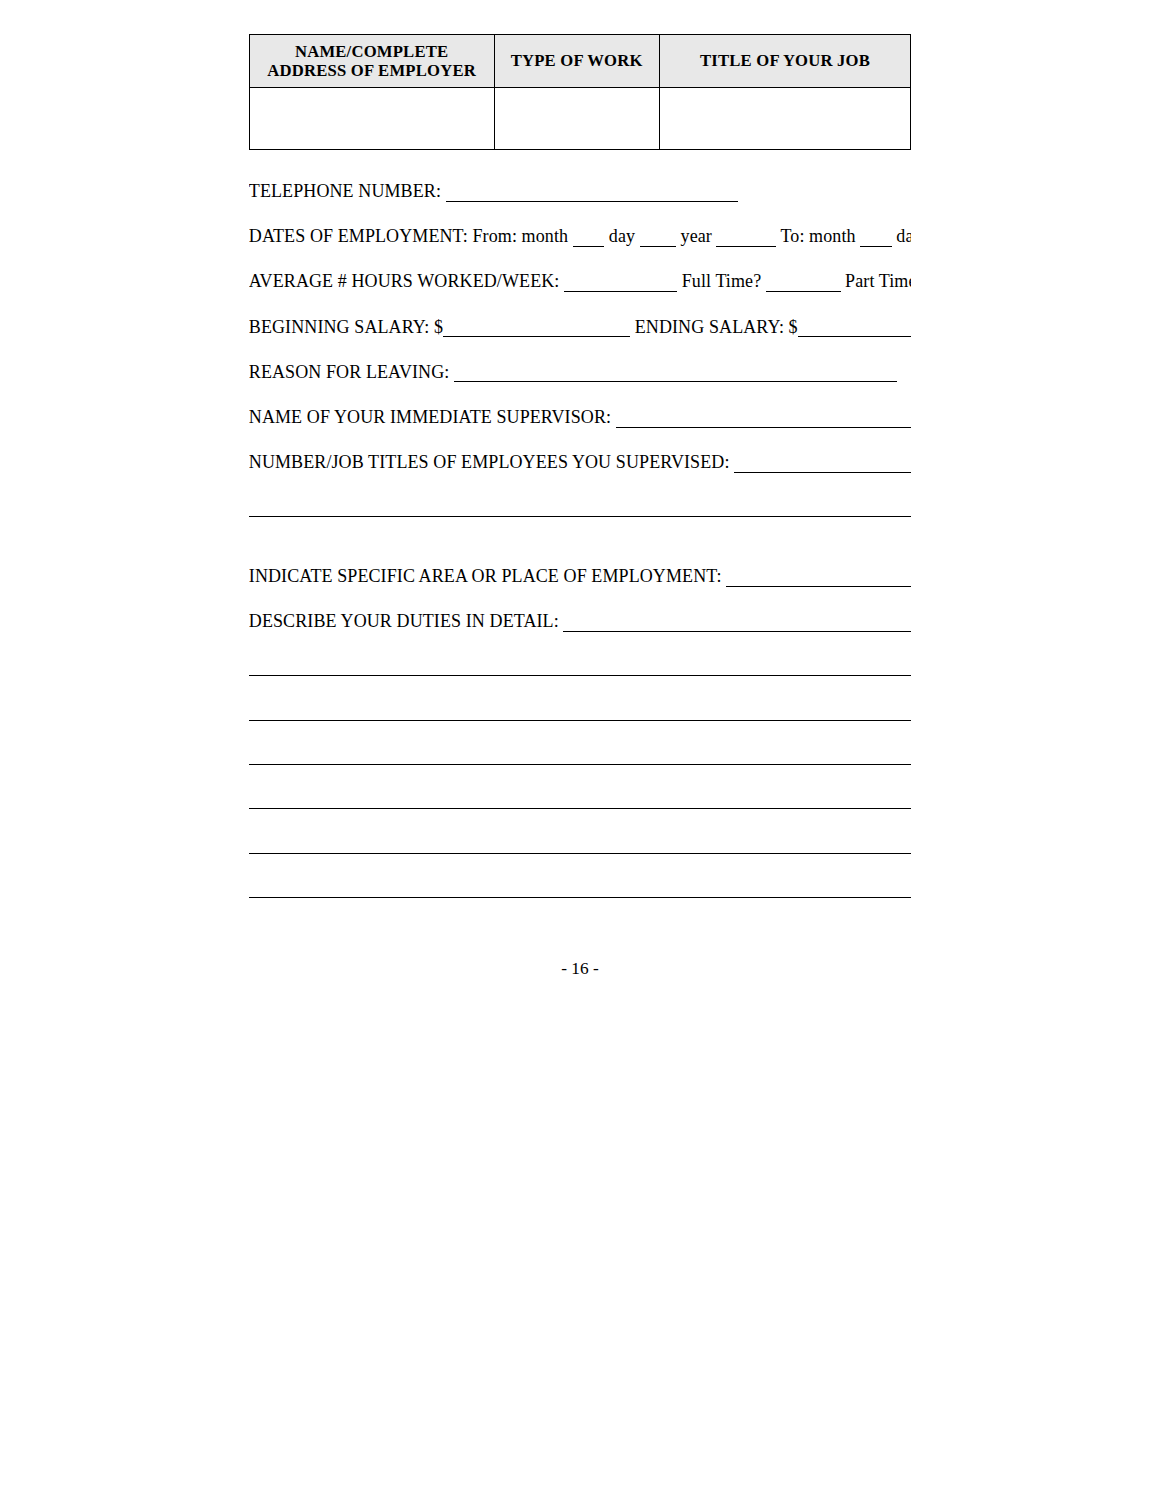| NAME/COMPLETE ADDRESS OF EMPLOYER | TYPE OF WORK | TITLE OF YOUR JOB |
| --- | --- | --- |
TELEPHONE NUMBER:
DATES OF EMPLOYMENT: From: month day year To: month day year
AVERAGE # HOURS WORKED/WEEK: Full Time? Part Time?
BEGINNING SALARY: $ ENDING SALARY: $
REASON FOR LEAVING:
NAME OF YOUR IMMEDIATE SUPERVISOR:
NUMBER/JOB TITLES OF EMPLOYEES YOU SUPERVISED:
INDICATE SPECIFIC AREA OR PLACE OF EMPLOYMENT:
DESCRIBE YOUR DUTIES IN DETAIL:
- 16 -